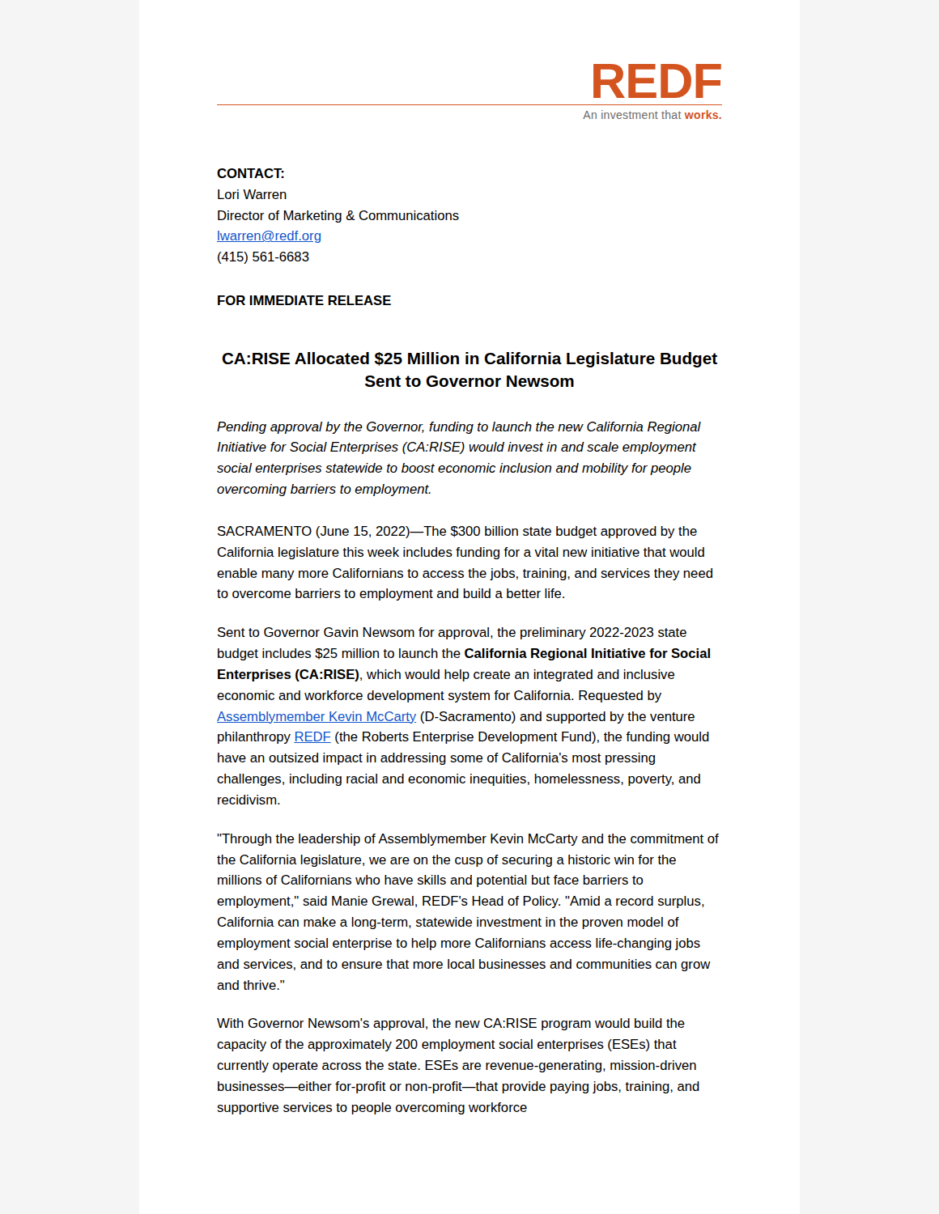REDF An investment that works.
CONTACT:
Lori Warren
Director of Marketing & Communications
lwarren@redf.org
(415) 561-6683
FOR IMMEDIATE RELEASE
CA:RISE Allocated $25 Million in California Legislature Budget
Sent to Governor Newsom
Pending approval by the Governor, funding to launch the new California Regional Initiative for Social Enterprises (CA:RISE) would invest in and scale employment social enterprises statewide to boost economic inclusion and mobility for people overcoming barriers to employment.
SACRAMENTO (June 15, 2022)—The $300 billion state budget approved by the California legislature this week includes funding for a vital new initiative that would enable many more Californians to access the jobs, training, and services they need to overcome barriers to employment and build a better life.
Sent to Governor Gavin Newsom for approval, the preliminary 2022-2023 state budget includes $25 million to launch the California Regional Initiative for Social Enterprises (CA:RISE), which would help create an integrated and inclusive economic and workforce development system for California. Requested by Assemblymember Kevin McCarty (D-Sacramento) and supported by the venture philanthropy REDF (the Roberts Enterprise Development Fund), the funding would have an outsized impact in addressing some of California's most pressing challenges, including racial and economic inequities, homelessness, poverty, and recidivism.
"Through the leadership of Assemblymember Kevin McCarty and the commitment of the California legislature, we are on the cusp of securing a historic win for the millions of Californians who have skills and potential but face barriers to employment," said Manie Grewal, REDF's Head of Policy. "Amid a record surplus, California can make a long-term, statewide investment in the proven model of employment social enterprise to help more Californians access life-changing jobs and services, and to ensure that more local businesses and communities can grow and thrive."
With Governor Newsom's approval, the new CA:RISE program would build the capacity of the approximately 200 employment social enterprises (ESEs) that currently operate across the state. ESEs are revenue-generating, mission-driven businesses—either for-profit or non-profit—that provide paying jobs, training, and supportive services to people overcoming workforce